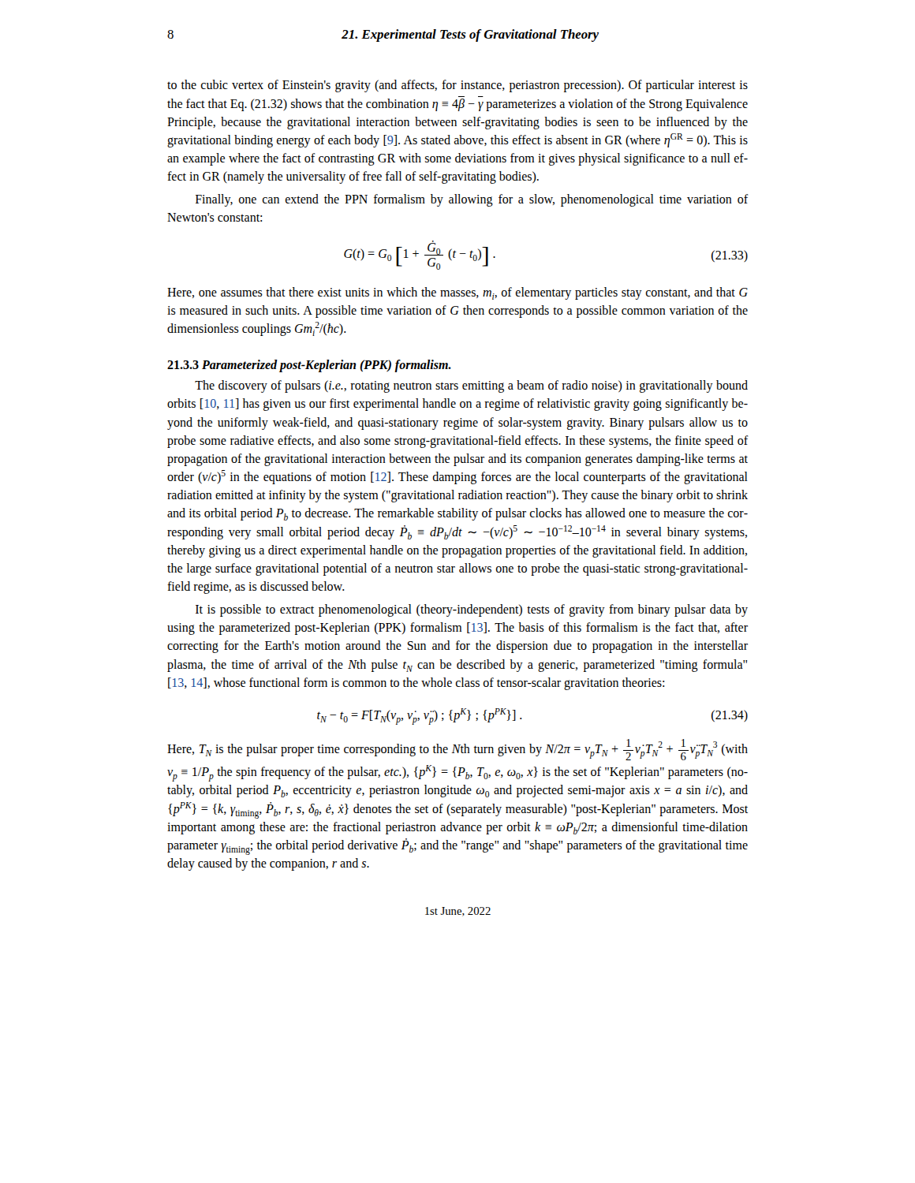8 21. Experimental Tests of Gravitational Theory
to the cubic vertex of Einstein's gravity (and affects, for instance, periastron precession). Of particular interest is the fact that Eq. (21.32) shows that the combination η ≡ 4β − γ parameterizes a violation of the Strong Equivalence Principle, because the gravitational interaction between self-gravitating bodies is seen to be influenced by the gravitational binding energy of each body [9]. As stated above, this effect is absent in GR (where ηGR = 0). This is an example where the fact of contrasting GR with some deviations from it gives physical significance to a null effect in GR (namely the universality of free fall of self-gravitating bodies).
Finally, one can extend the PPN formalism by allowing for a slow, phenomenological time variation of Newton's constant:
G(t) = G0 [1 + Ġ0 G0 (t − t0)] . (21.33)
Here, one assumes that there exist units in which the masses, mi, of elementary particles stay constant, and that G is measured in such units. A possible time variation of G then corresponds to a possible common variation of the dimensionless couplings Gmi2/(ħc).
21.3.3 Parameterized post-Keplerian (PPK) formalism.
The discovery of pulsars (i.e., rotating neutron stars emitting a beam of radio noise) in gravitationally bound orbits [10, 11] has given us our first experimental handle on a regime of relativistic gravity going significantly beyond the uniformly weak-field, and quasi-stationary regime of solar-system gravity. Binary pulsars allow us to probe some radiative effects, and also some strong-gravitational-field effects. In these systems, the finite speed of propagation of the gravitational interaction between the pulsar and its companion generates damping-like terms at order (v/c)5 in the equations of motion [12]. These damping forces are the local counterparts of the gravitational radiation emitted at infinity by the system ("gravitational radiation reaction"). They cause the binary orbit to shrink and its orbital period Pb to decrease. The remarkable stability of pulsar clocks has allowed one to measure the corresponding very small orbital period decay Ṗb ≡ dPb/dt ∼ −(v/c)5 ∼ −10−12–10−14 in several binary systems, thereby giving us a direct experimental handle on the propagation properties of the gravitational field. In addition, the large surface gravitational potential of a neutron star allows one to probe the quasi-static strong-gravitational-field regime, as is discussed below.
It is possible to extract phenomenological (theory-independent) tests of gravity from binary pulsar data by using the parameterized post-Keplerian (PPK) formalism [13]. The basis of this formalism is the fact that, after correcting for the Earth's motion around the Sun and for the dispersion due to propagation in the interstellar plasma, the time of arrival of the Nth pulse tN can be described by a generic, parameterized "timing formula" [13, 14], whose functional form is common to the whole class of tensor-scalar gravitation theories:
tN − t0 = F[TN(νp, ν̇p, ν̈p) ; {pK} ; {pPK}] . (21.34)
Here, TN is the pulsar proper time corresponding to the Nth turn given by N/2π = νpTN + 12 ν̇pTN2 + 16 ν̈pTN3 (with νp ≡ 1/Pp the spin frequency of the pulsar, etc.), {pK} = {Pb, T0, e, ω0, x} is the set of "Keplerian" parameters (notably, orbital period Pb, eccentricity e, periastron longitude ω0 and projected semi-major axis x = a sin i/c), and {pPK} = {k, γtiming, Ṗb, r, s, δθ, ė, ẋ} denotes the set of (separately measurable) "post-Keplerian" parameters. Most important among these are: the fractional periastron advance per orbit k ≡ ω̇Pb/2π; a dimensionful time-dilation parameter γtiming; the orbital period derivative Ṗb; and the "range" and "shape" parameters of the gravitational time delay caused by the companion, r and s.
1st June, 2022